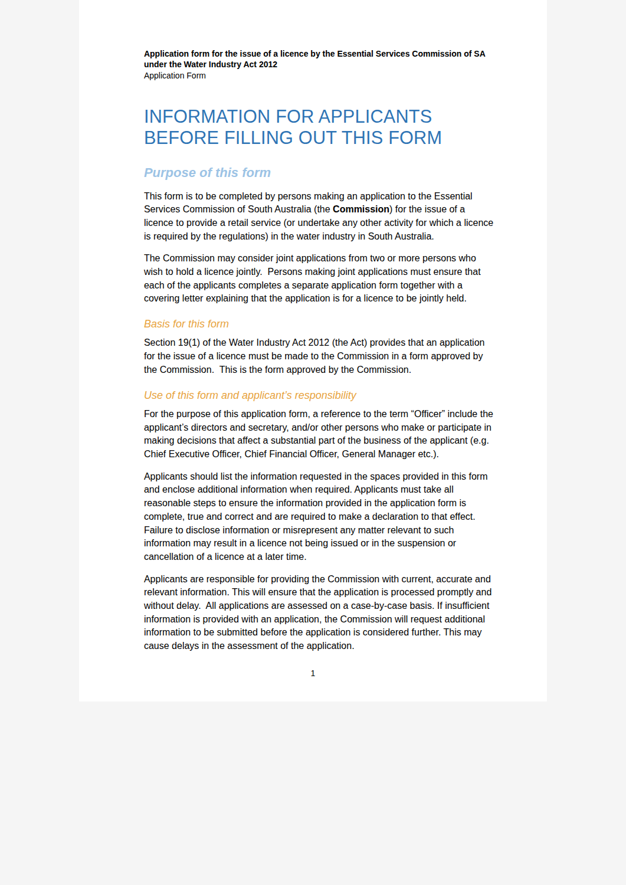Application form for the issue of a licence by the Essential Services Commission of SA under the Water Industry Act 2012
Application Form
INFORMATION FOR APPLICANTS BEFORE FILLING OUT THIS FORM
Purpose of this form
This form is to be completed by persons making an application to the Essential Services Commission of South Australia (the Commission) for the issue of a licence to provide a retail service (or undertake any other activity for which a licence is required by the regulations) in the water industry in South Australia.
The Commission may consider joint applications from two or more persons who wish to hold a licence jointly. Persons making joint applications must ensure that each of the applicants completes a separate application form together with a covering letter explaining that the application is for a licence to be jointly held.
Basis for this form
Section 19(1) of the Water Industry Act 2012 (the Act) provides that an application for the issue of a licence must be made to the Commission in a form approved by the Commission. This is the form approved by the Commission.
Use of this form and applicant’s responsibility
For the purpose of this application form, a reference to the term “Officer” include the applicant’s directors and secretary, and/or other persons who make or participate in making decisions that affect a substantial part of the business of the applicant (e.g. Chief Executive Officer, Chief Financial Officer, General Manager etc.).
Applicants should list the information requested in the spaces provided in this form and enclose additional information when required. Applicants must take all reasonable steps to ensure the information provided in the application form is complete, true and correct and are required to make a declaration to that effect. Failure to disclose information or misrepresent any matter relevant to such information may result in a licence not being issued or in the suspension or cancellation of a licence at a later time.
Applicants are responsible for providing the Commission with current, accurate and relevant information. This will ensure that the application is processed promptly and without delay. All applications are assessed on a case-by-case basis. If insufficient information is provided with an application, the Commission will request additional information to be submitted before the application is considered further. This may cause delays in the assessment of the application.
1